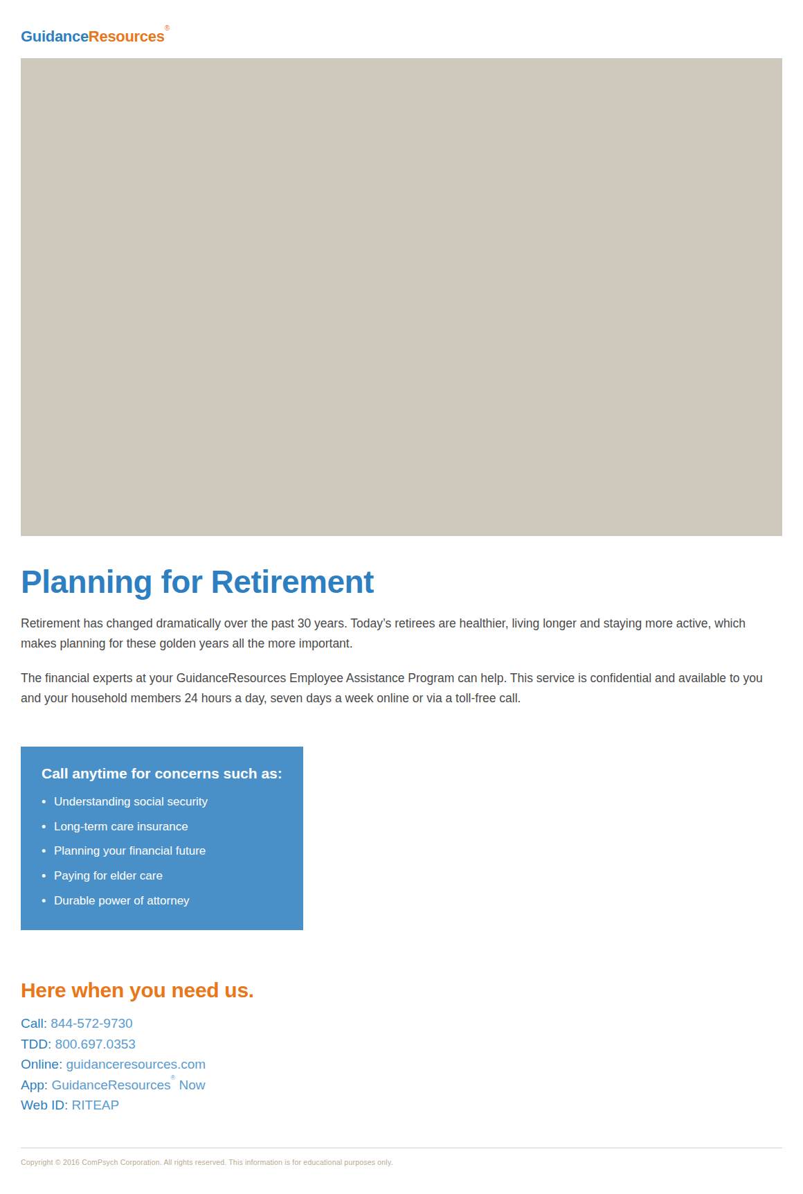Guidance Resources®
Planning for Retirement
Retirement has changed dramatically over the past 30 years. Today’s retirees are healthier, living longer and staying more active, which makes planning for these golden years all the more important.
The financial experts at your GuidanceResources Employee Assistance Program can help. This service is confidential and available to you and your household members 24 hours a day, seven days a week online or via a toll-free call.
Call anytime for concerns such as:
Understanding social security
Long-term care insurance
Planning your financial future
Paying for elder care
Durable power of attorney
Here when you need us.
Call: 844-572-9730
TDD: 800.697.0353
Online: guidanceresources.com
App: GuidanceResources® Now
Web ID: RITEAP
Copyright © 2016 ComPsych Corporation. All rights reserved. This information is for educational purposes only.